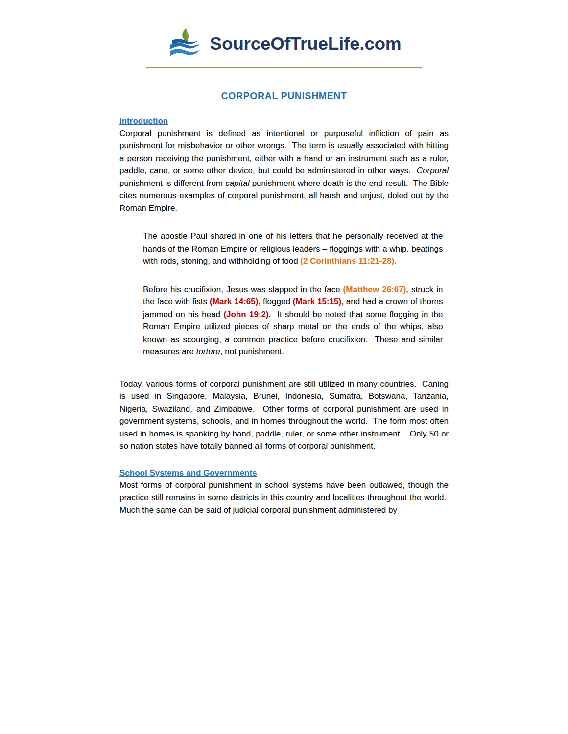SourceOfTrueLife.com
CORPORAL PUNISHMENT
Introduction
Corporal punishment is defined as intentional or purposeful infliction of pain as punishment for misbehavior or other wrongs. The term is usually associated with hitting a person receiving the punishment, either with a hand or an instrument such as a ruler, paddle, cane, or some other device, but could be administered in other ways. Corporal punishment is different from capital punishment where death is the end result. The Bible cites numerous examples of corporal punishment, all harsh and unjust, doled out by the Roman Empire.
The apostle Paul shared in one of his letters that he personally received at the hands of the Roman Empire or religious leaders – floggings with a whip, beatings with rods, stoning, and withholding of food (2 Corinthians 11:21-28).
Before his crucifixion, Jesus was slapped in the face (Matthew 26:67), struck in the face with fists (Mark 14:65), flogged (Mark 15:15), and had a crown of thorns jammed on his head (John 19:2). It should be noted that some flogging in the Roman Empire utilized pieces of sharp metal on the ends of the whips, also known as scourging, a common practice before crucifixion. These and similar measures are torture, not punishment.
Today, various forms of corporal punishment are still utilized in many countries. Caning is used in Singapore, Malaysia, Brunei, Indonesia, Sumatra, Botswana, Tanzania, Nigeria, Swaziland, and Zimbabwe. Other forms of corporal punishment are used in government systems, schools, and in homes throughout the world. The form most often used in homes is spanking by hand, paddle, ruler, or some other instrument. Only 50 or so nation states have totally banned all forms of corporal punishment.
School Systems and Governments
Most forms of corporal punishment in school systems have been outlawed, though the practice still remains in some districts in this country and localities throughout the world. Much the same can be said of judicial corporal punishment administered by